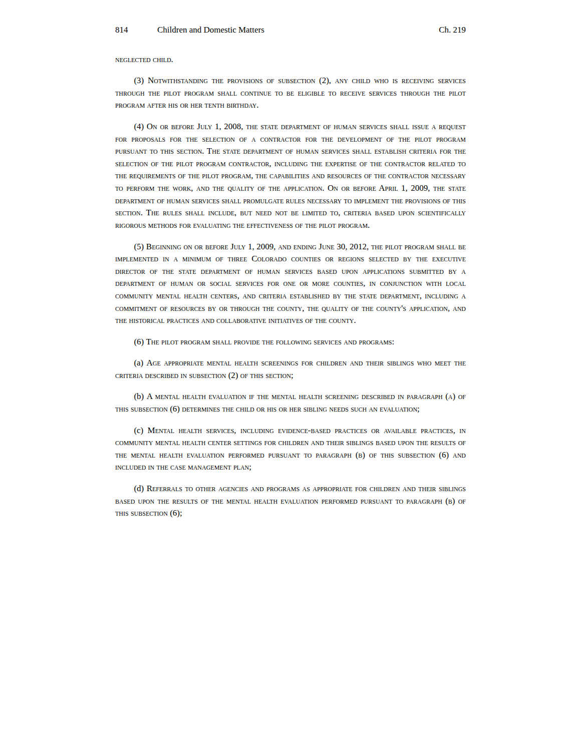814
Children and Domestic Matters
Ch. 219
neglected child.
(3) Notwithstanding the provisions of subsection (2), any child who is receiving services through the pilot program shall continue to be eligible to receive services through the pilot program after his or her tenth birthday.
(4) On or before July 1, 2008, the state department of human services shall issue a request for proposals for the selection of a contractor for the development of the pilot program pursuant to this section. The state department of human services shall establish criteria for the selection of the pilot program contractor, including the expertise of the contractor related to the requirements of the pilot program, the capabilities and resources of the contractor necessary to perform the work, and the quality of the application. On or before April 1, 2009, the state department of human services shall promulgate rules necessary to implement the provisions of this section. The rules shall include, but need not be limited to, criteria based upon scientifically rigorous methods for evaluating the effectiveness of the pilot program.
(5) Beginning on or before July 1, 2009, and ending June 30, 2012, the pilot program shall be implemented in a minimum of three Colorado counties or regions selected by the executive director of the state department of human services based upon applications submitted by a department of human or social services for one or more counties, in conjunction with local community mental health centers, and criteria established by the state department, including a commitment of resources by or through the county, the quality of the county's application, and the historical practices and collaborative initiatives of the county.
(6) The pilot program shall provide the following services and programs:
(a) Age appropriate mental health screenings for children and their siblings who meet the criteria described in subsection (2) of this section;
(b) A mental health evaluation if the mental health screening described in paragraph (a) of this subsection (6) determines the child or his or her sibling needs such an evaluation;
(c) Mental health services, including evidence-based practices or available practices, in community mental health center settings for children and their siblings based upon the results of the mental health evaluation performed pursuant to paragraph (b) of this subsection (6) and included in the case management plan;
(d) Referrals to other agencies and programs as appropriate for children and their siblings based upon the results of the mental health evaluation performed pursuant to paragraph (b) of this subsection (6);